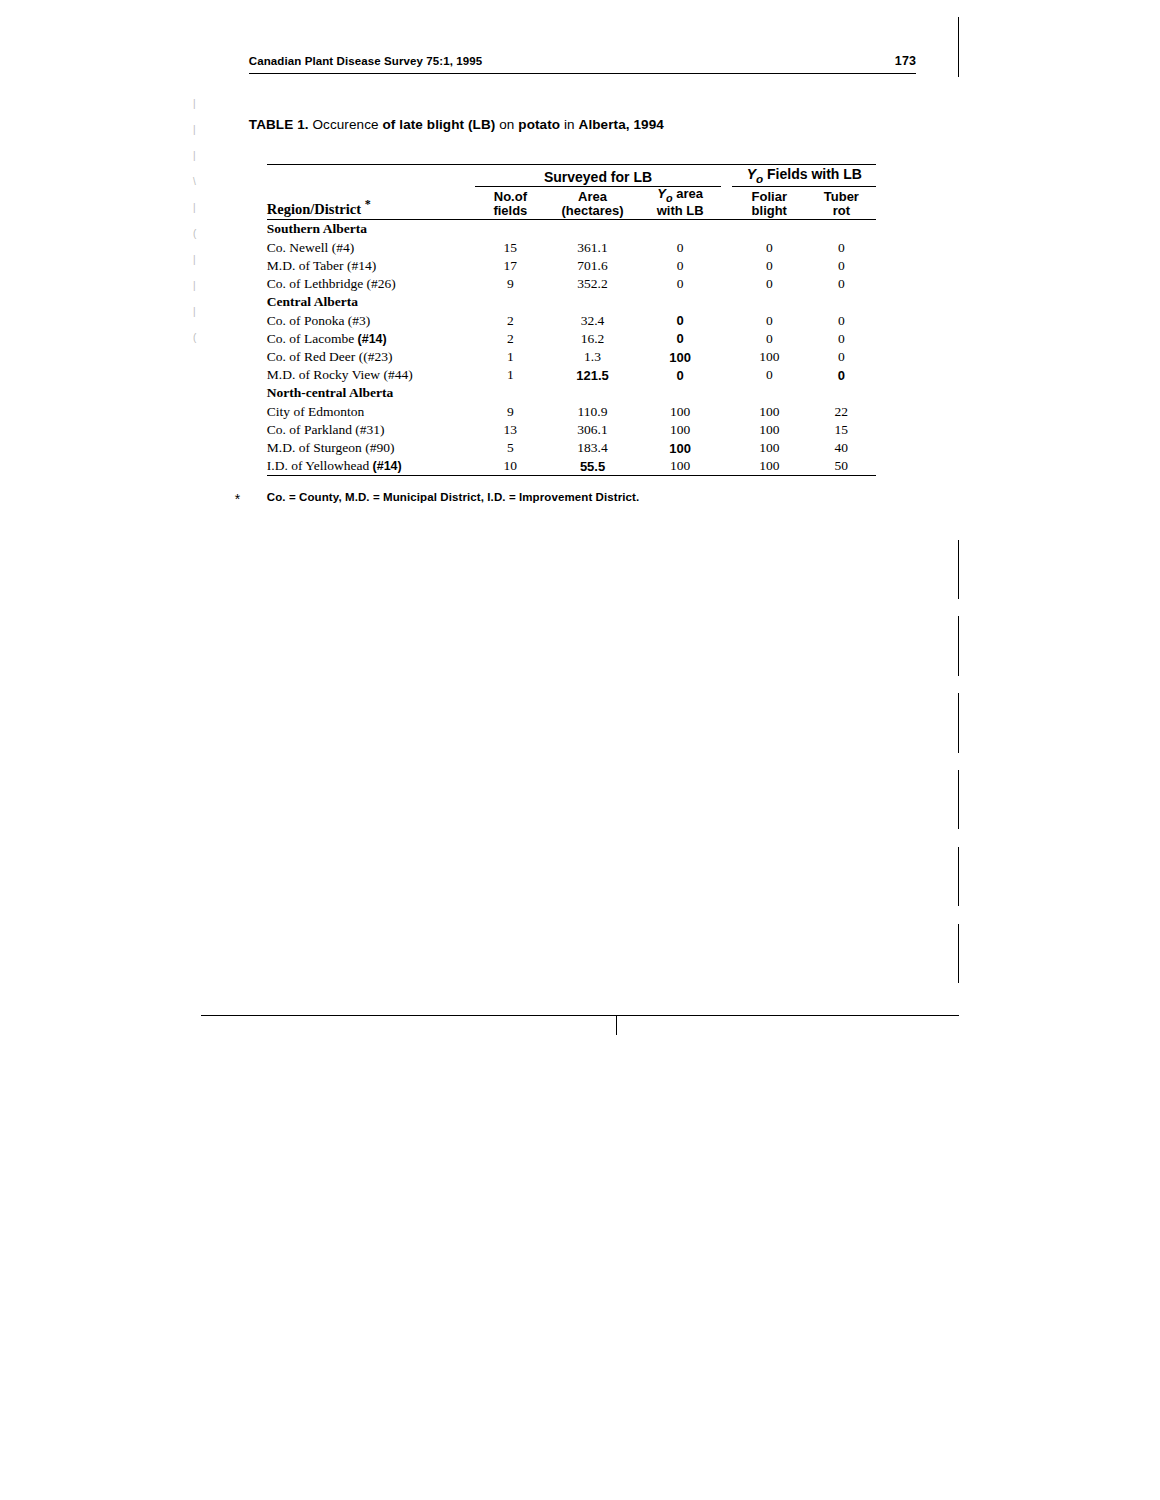|
|
|
\
|
(
|
|
|
(
Canadian Plant Disease Survey 75:1, 1995
173
TABLE 1. Occurence of late blight (LB) on potato in Alberta, 1994
| | Surveyed for LB | | Y o Fields with LB |
| Region/District * | No.of fields | Area (hectares) | Y o area with LB | | Foliar blight | Tuber rot |
| Southern Alberta | | | | | | |
| Co. Newell (#4) | 15 | 361.1 | 0 | | 0 | 0 |
| M.D. of Taber (#14) | 17 | 701.6 | 0 | | 0 | 0 |
| Co. of Lethbridge (#26) | 9 | 352.2 | 0 | | 0 | 0 |
| Central Alberta | | | | | | |
| Co. of Ponoka (#3) | 2 | 32.4 | 0 | | 0 | 0 |
| Co. of Lacombe (#14) | 2 | 16.2 | 0 | | 0 | 0 |
| Co. of Red Deer ((#23) | 1 | 1.3 | 100 | | 100 | 0 |
| M.D. of Rocky View (#44) | 1 | 121.5 | 0 | | 0 | 0 |
| North-central Alberta | | | | | | |
| City of Edmonton | 9 | 110.9 | 100 | | 100 | 22 |
| Co. of Parkland (#31) | 13 | 306.1 | 100 | | 100 | 15 |
| M.D. of Sturgeon (#90) | 5 | 183.4 | 100 | | 100 | 40 |
| I.D. of Yellowhead (#14) | 10 | 55.5 | 100 | | 100 | 50 |
*
Co. = County, M.D. = Municipal District, I.D. = Improvement District.